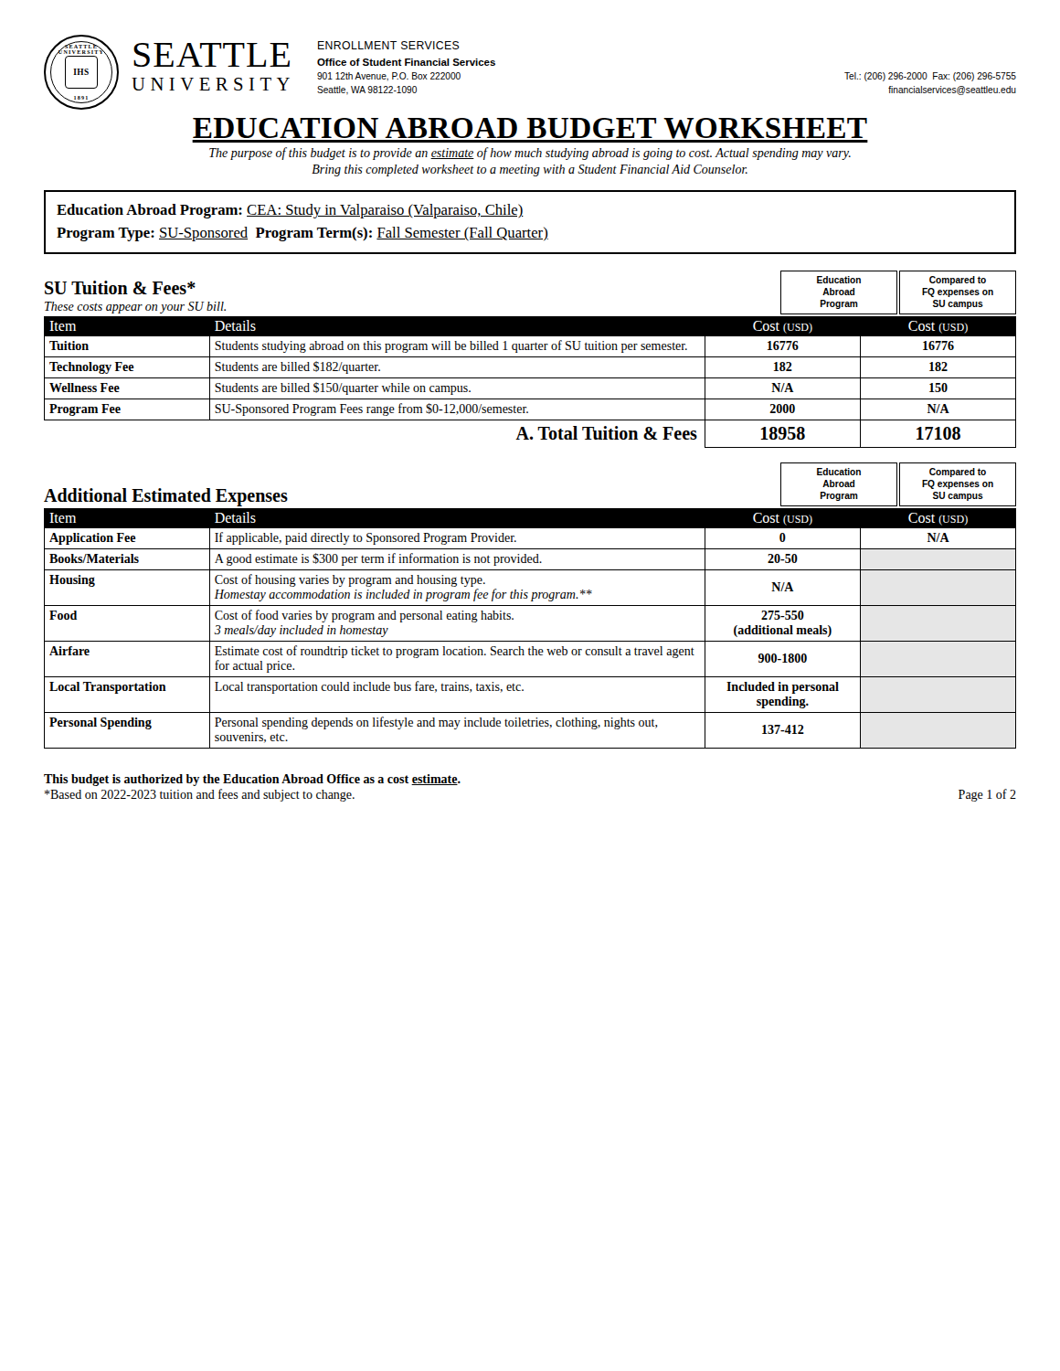SEATTLE UNIVERSITY
IHS
1891
SEATTLE
UNIVERSITY
ENROLLMENT SERVICES
Office of Student Financial Services
901 12th Avenue, P.O. Box 222000Tel.: (206) 296-2000 Fax: (206) 296-5755
Seattle, WA 98122-1090financialservices@seattleu.edu
EDUCATION ABROAD BUDGET WORKSHEET
The purpose of this budget is to provide an estimate of how much studying abroad is going to cost. Actual spending may vary.
Bring this completed worksheet to a meeting with a Student Financial Aid Counselor.
Education Abroad Program: CEA: Study in Valparaiso (Valparaiso, Chile)
Program Type: SU-Sponsored Program Term(s): Fall Semester (Fall Quarter)
SU Tuition & Fees*
These costs appear on your SU bill.
Education
Abroad
Program
Compared to
FQ expenses on
SU campus
| Item | Details | Cost (USD) | Cost (USD) |
| --- | --- | --- | --- |
| Tuition | Students studying abroad on this program will be billed 1 quarter of SU tuition per semester. | 16776 | 16776 |
| Technology Fee | Students are billed $182/quarter. | 182 | 182 |
| Wellness Fee | Students are billed $150/quarter while on campus. | N/A | 150 |
| Program Fee | SU-Sponsored Program Fees range from $0-12,000/semester. | 2000 | N/A |
| A. Total Tuition & Fees | 18958 | 17108 |
Additional Estimated Expenses
Education
Abroad
Program
Compared to
FQ expenses on
SU campus
| Item | Details | Cost (USD) | Cost (USD) |
| --- | --- | --- | --- |
| Application Fee | If applicable, paid directly to Sponsored Program Provider. | 0 | N/A |
| Books/Materials | A good estimate is $300 per term if information is not provided. | 20-50 | |
| Housing | Cost of housing varies by program and housing type. Homestay accommodation is included in program fee for this program.** | N/A | |
| Food | Cost of food varies by program and personal eating habits. 3 meals/day included in homestay | 275-550 (additional meals) | |
| Airfare | Estimate cost of roundtrip ticket to program location. Search the web or consult a travel agent for actual price. | 900-1800 | |
| Local Transportation | Local transportation could include bus fare, trains, taxis, etc. | Included in personal spending. | |
| Personal Spending | Personal spending depends on lifestyle and may include toiletries, clothing, nights out, souvenirs, etc. | 137-412 | |
This budget is authorized by the Education Abroad Office as a cost estimate.
*Based on 2022-2023 tuition and fees and subject to change. Page 1 of 2